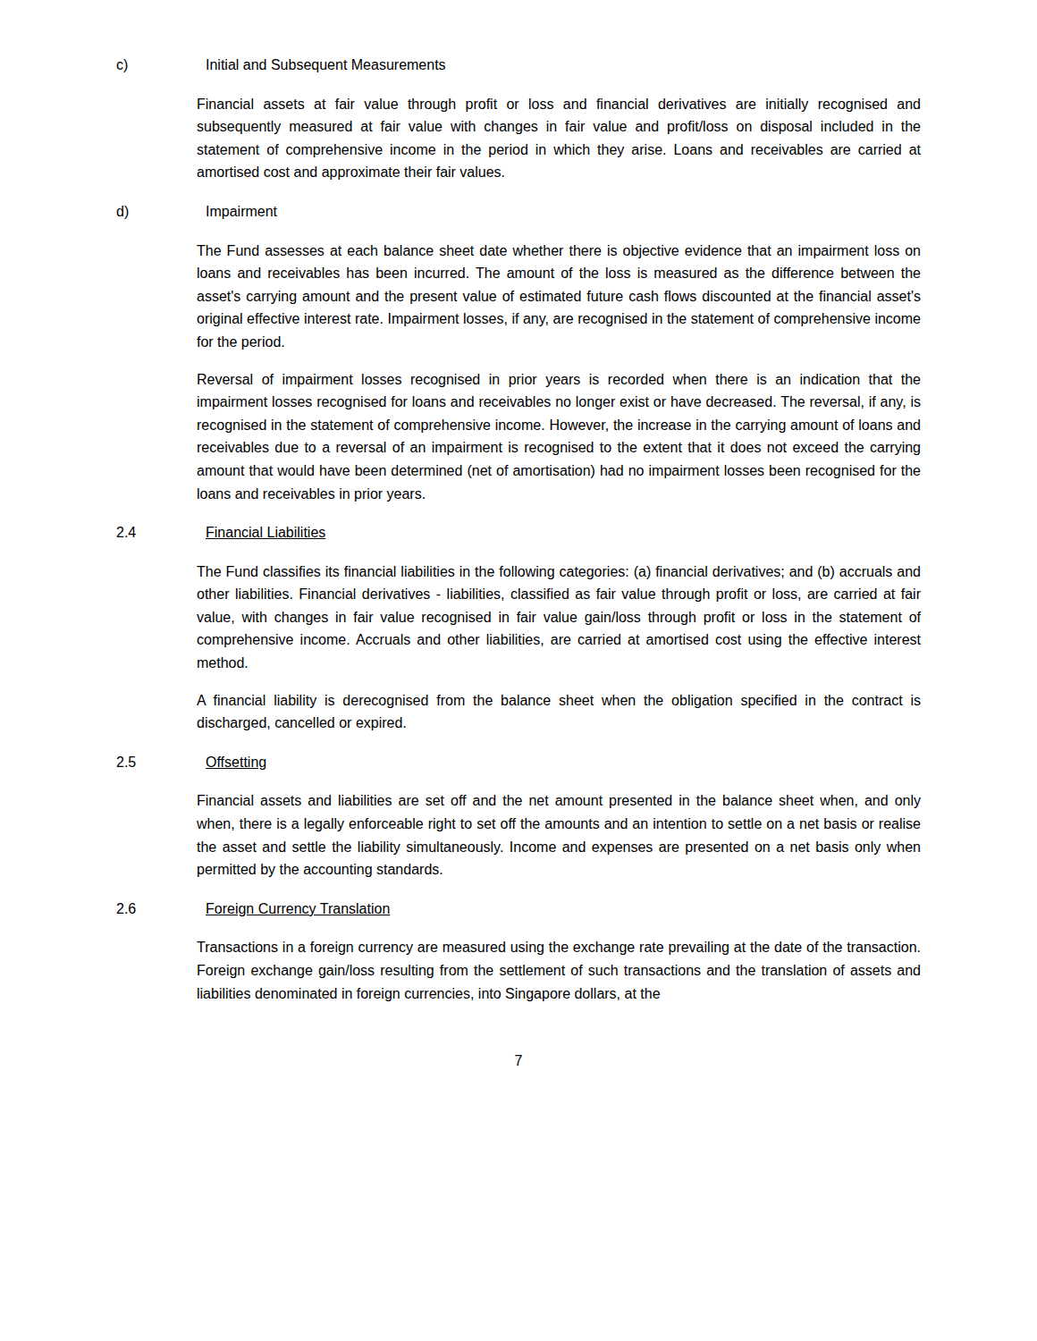c)
Initial and Subsequent Measurements
Financial assets at fair value through profit or loss and financial derivatives are initially recognised and subsequently measured at fair value with changes in fair value and profit/loss on disposal included in the statement of comprehensive income in the period in which they arise. Loans and receivables are carried at amortised cost and approximate their fair values.
d)
Impairment
The Fund assesses at each balance sheet date whether there is objective evidence that an impairment loss on loans and receivables has been incurred. The amount of the loss is measured as the difference between the asset's carrying amount and the present value of estimated future cash flows discounted at the financial asset's original effective interest rate. Impairment losses, if any, are recognised in the statement of comprehensive income for the period.
Reversal of impairment losses recognised in prior years is recorded when there is an indication that the impairment losses recognised for loans and receivables no longer exist or have decreased. The reversal, if any, is recognised in the statement of comprehensive income. However, the increase in the carrying amount of loans and receivables due to a reversal of an impairment is recognised to the extent that it does not exceed the carrying amount that would have been determined (net of amortisation) had no impairment losses been recognised for the loans and receivables in prior years.
2.4
Financial Liabilities
The Fund classifies its financial liabilities in the following categories: (a) financial derivatives; and (b) accruals and other liabilities. Financial derivatives - liabilities, classified as fair value through profit or loss, are carried at fair value, with changes in fair value recognised in fair value gain/loss through profit or loss in the statement of comprehensive income. Accruals and other liabilities, are carried at amortised cost using the effective interest method.
A financial liability is derecognised from the balance sheet when the obligation specified in the contract is discharged, cancelled or expired.
2.5
Offsetting
Financial assets and liabilities are set off and the net amount presented in the balance sheet when, and only when, there is a legally enforceable right to set off the amounts and an intention to settle on a net basis or realise the asset and settle the liability simultaneously. Income and expenses are presented on a net basis only when permitted by the accounting standards.
2.6
Foreign Currency Translation
Transactions in a foreign currency are measured using the exchange rate prevailing at the date of the transaction. Foreign exchange gain/loss resulting from the settlement of such transactions and the translation of assets and liabilities denominated in foreign currencies, into Singapore dollars, at the
7